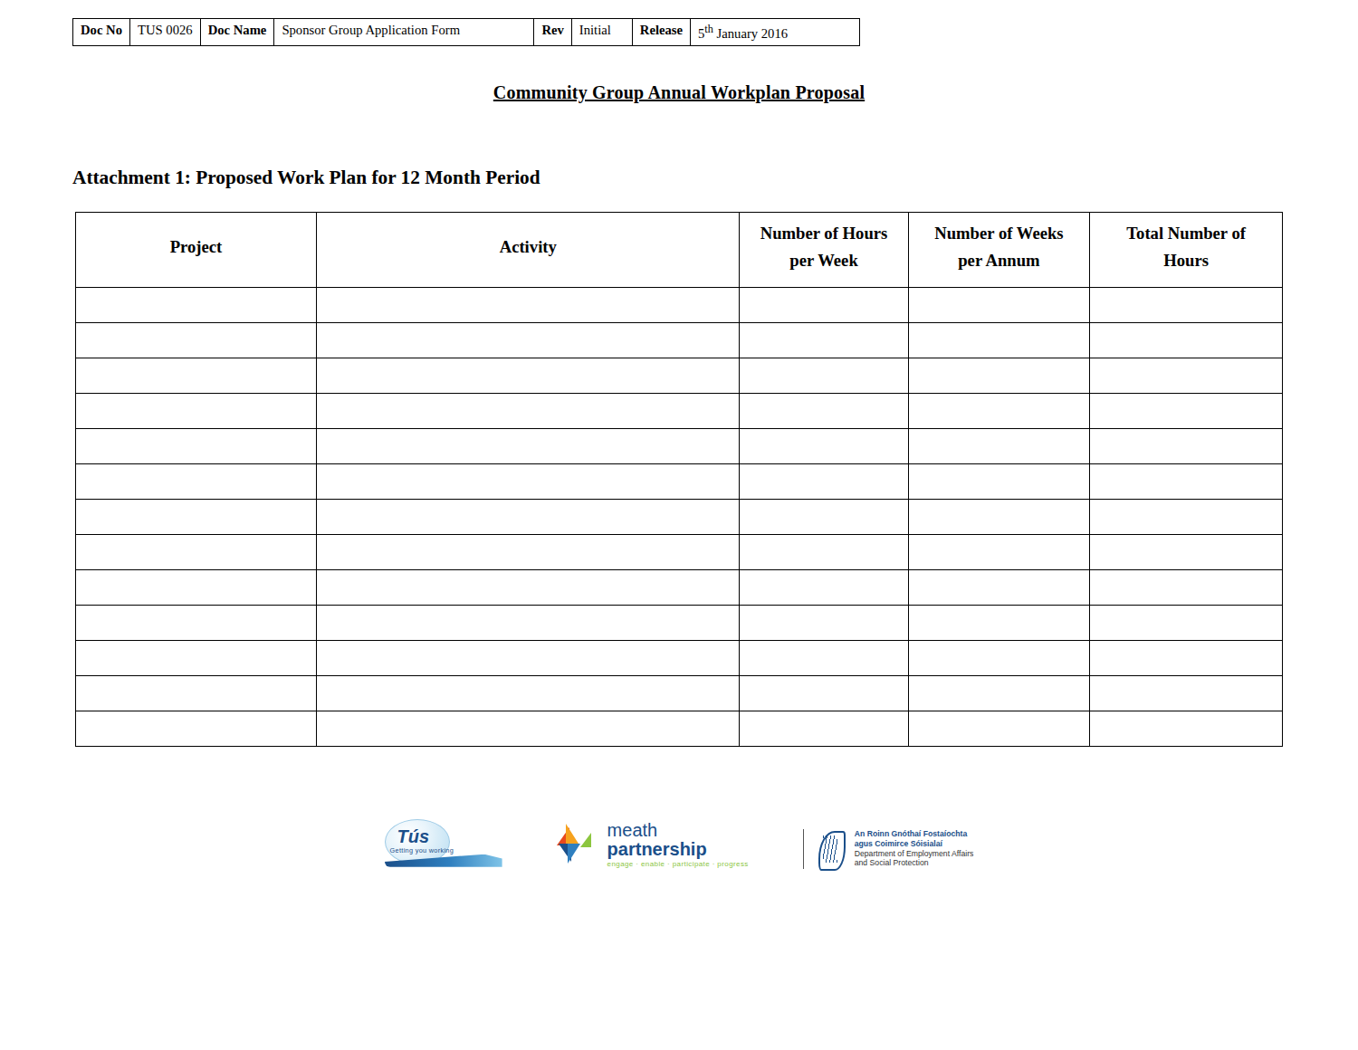| Doc No | TUS 0026 | Doc Name | Sponsor Group Application Form | Rev | Initial | Release | 5 th January 2016 |
Community Group Annual Workplan Proposal
Attachment 1: Proposed Work Plan for 12 Month Period
| Project | Activity | Number of Hours per Week | Number of Weeks per Annum | Total Number of Hours |
| --- | --- | --- | --- | --- |
Tús
Getting you working
meath
partnership
engage · enable · participate · progress
An Roinn Gnóthaí Fostaíochta
agus Coimirce Sóisialaí
Department of Employment Affairs
and Social Protection